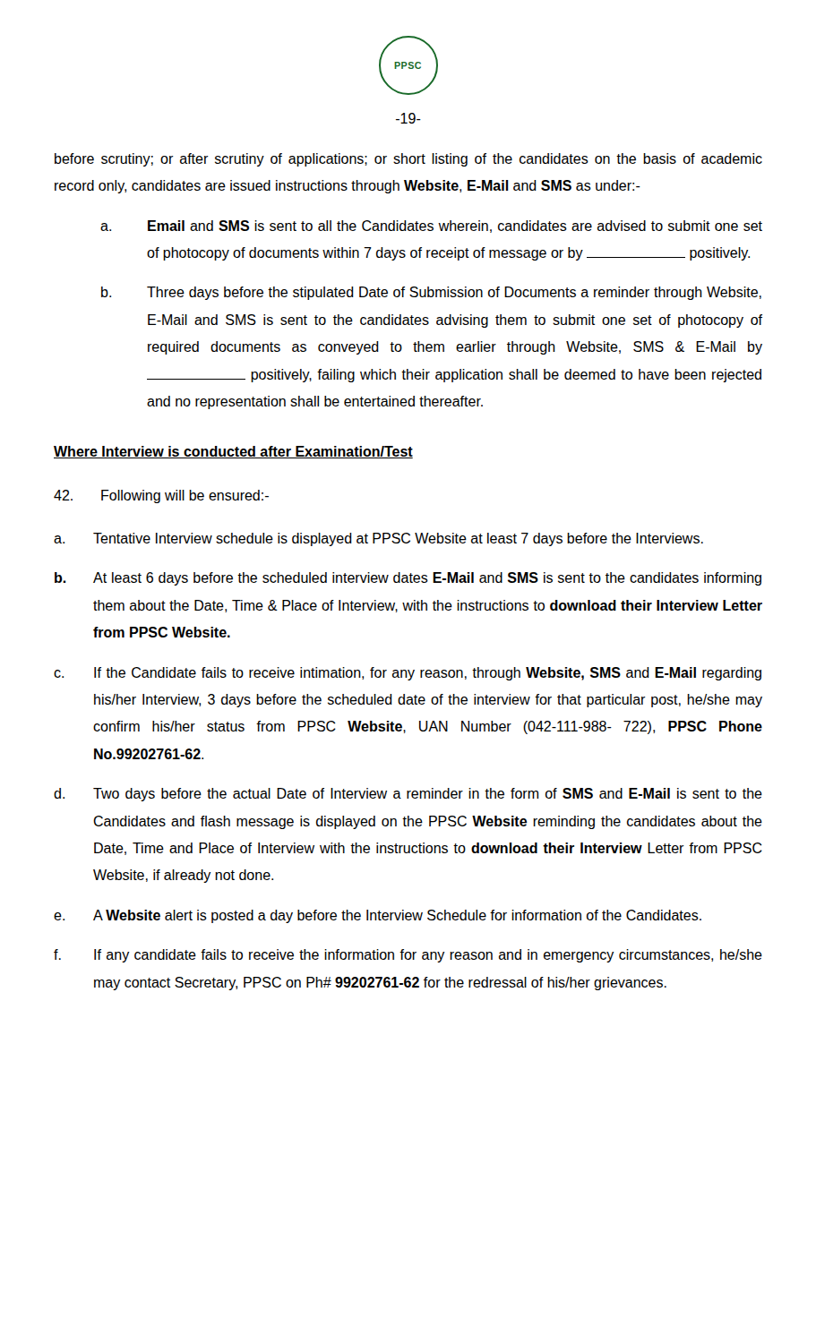-19-
before scrutiny; or after scrutiny of applications; or short listing of the candidates on the basis of academic record only, candidates are issued instructions through Website, E-Mail and SMS as under:-
a. Email and SMS is sent to all the Candidates wherein, candidates are advised to submit one set of photocopy of documents within 7 days of receipt of message or by positively.
b. Three days before the stipulated Date of Submission of Documents a reminder through Website, E-Mail and SMS is sent to the candidates advising them to submit one set of photocopy of required documents as conveyed to them earlier through Website, SMS & E-Mail by positively, failing which their application shall be deemed to have been rejected and no representation shall be entertained thereafter.
Where Interview is conducted after Examination/Test
42. Following will be ensured:-
a. Tentative Interview schedule is displayed at PPSC Website at least 7 days before the Interviews.
b. At least 6 days before the scheduled interview dates E-Mail and SMS is sent to the candidates informing them about the Date, Time & Place of Interview, with the instructions to download their Interview Letter from PPSC Website.
c. If the Candidate fails to receive intimation, for any reason, through Website, SMS and E-Mail regarding his/her Interview, 3 days before the scheduled date of the interview for that particular post, he/she may confirm his/her status from PPSC Website, UAN Number (042-111-988- 722), PPSC Phone No.99202761-62.
d. Two days before the actual Date of Interview a reminder in the form of SMS and E-Mail is sent to the Candidates and flash message is displayed on the PPSC Website reminding the candidates about the Date, Time and Place of Interview with the instructions to download their Interview Letter from PPSC Website, if already not done.
e. A Website alert is posted a day before the Interview Schedule for information of the Candidates.
f. If any candidate fails to receive the information for any reason and in emergency circumstances, he/she may contact Secretary, PPSC on Ph# 99202761-62 for the redressal of his/her grievances.